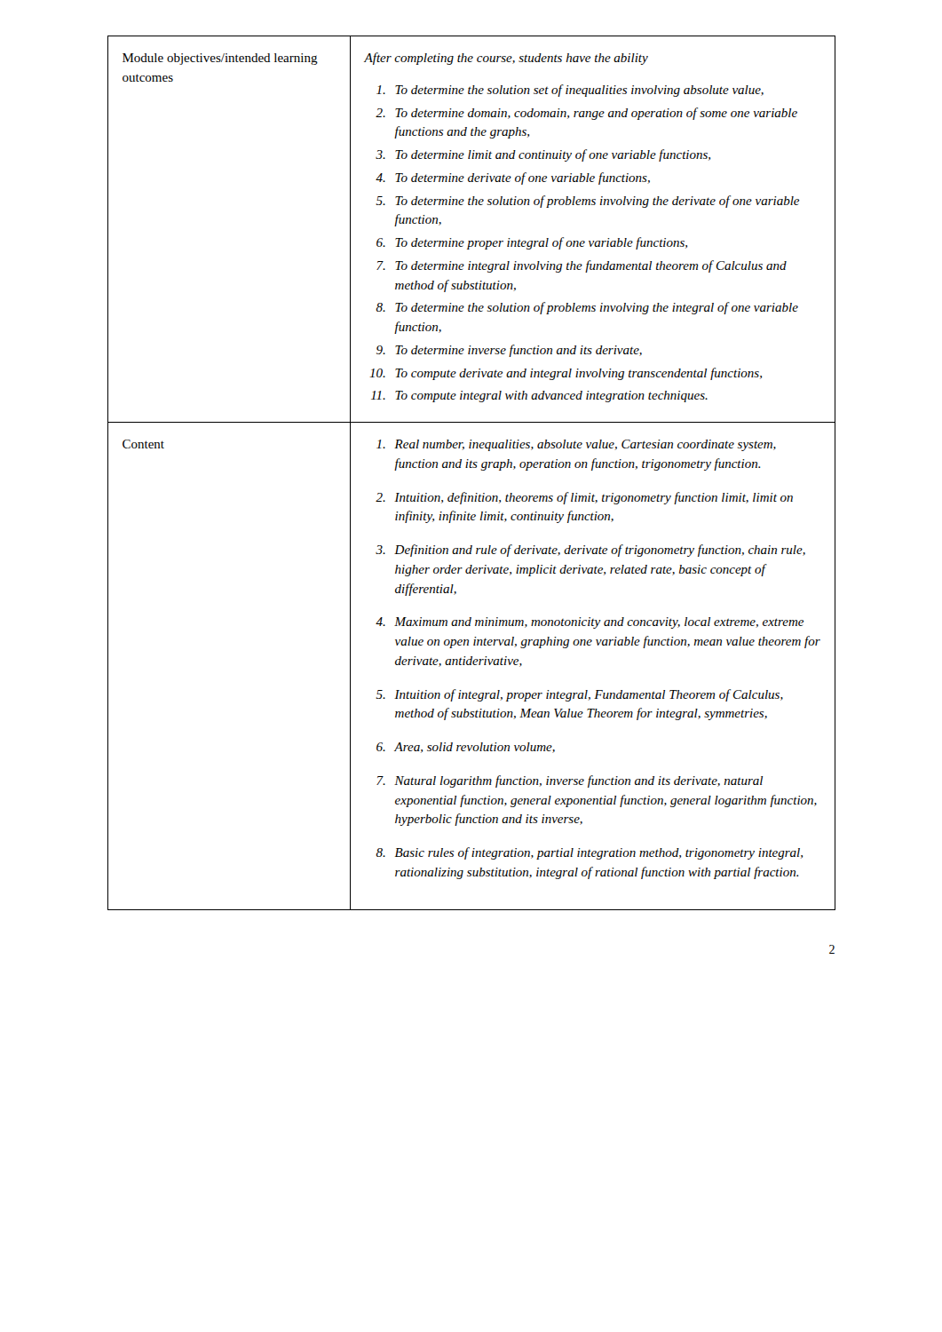| Module objectives/intended learning outcomes | After completing the course, students have the ability To determine the solution set of inequalities involving absolute value, To determine domain, codomain, range and operation of some one variable functions and the graphs, To determine limit and continuity of one variable functions, To determine derivate of one variable functions, To determine the solution of problems involving the derivate of one variable function, To determine proper integral of one variable functions, To determine integral involving the fundamental theorem of Calculus and method of substitution, To determine the solution of problems involving the integral of one variable function, To determine inverse function and its derivate, To compute derivate and integral involving transcendental functions, To compute integral with advanced integration techniques. |
| Content | Real number, inequalities, absolute value, Cartesian coordinate system, function and its graph, operation on function, trigonometry function. Intuition, definition, theorems of limit, trigonometry function limit, limit on infinity, infinite limit, continuity function, Definition and rule of derivate, derivate of trigonometry function, chain rule, higher order derivate, implicit derivate, related rate, basic concept of differential, Maximum and minimum, monotonicity and concavity, local extreme, extreme value on open interval, graphing one variable function, mean value theorem for derivate, antiderivative, Intuition of integral, proper integral, Fundamental Theorem of Calculus, method of substitution, Mean Value Theorem for integral, symmetries, Area, solid revolution volume, Natural logarithm function, inverse function and its derivate, natural exponential function, general exponential function, general logarithm function, hyperbolic function and its inverse, Basic rules of integration, partial integration method, trigonometry integral, rationalizing substitution, integral of rational function with partial fraction. |
2